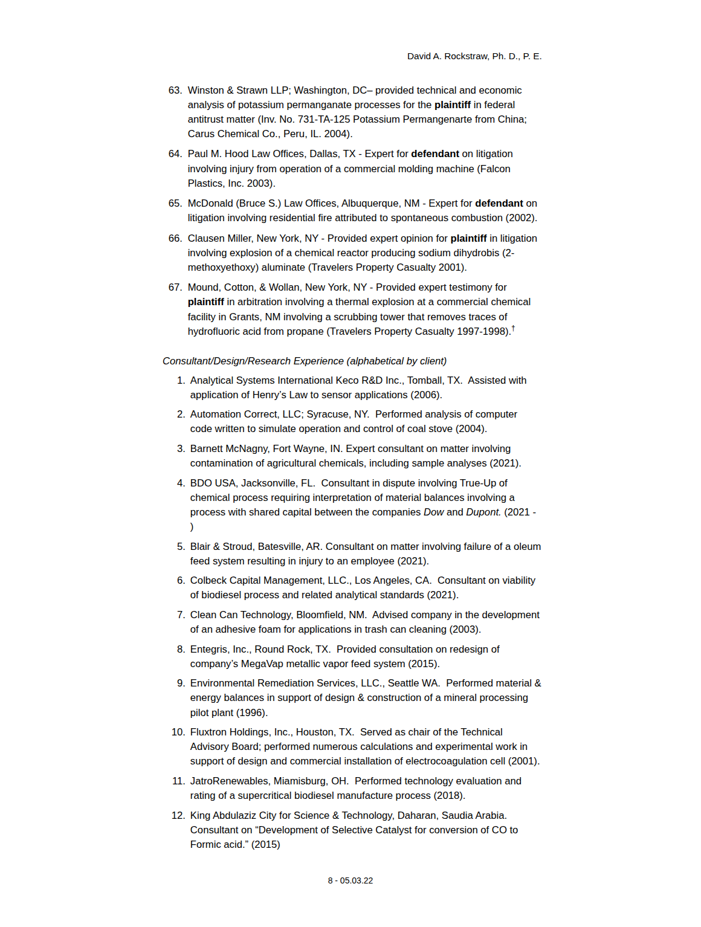David A. Rockstraw, Ph. D., P. E.
Winston & Strawn LLP; Washington, DC– provided technical and economic analysis of potassium permanganate processes for the plaintiff in federal antitrust matter (Inv. No. 731-TA-125 Potassium Permangenarte from China; Carus Chemical Co., Peru, IL. 2004).
Paul M. Hood Law Offices, Dallas, TX - Expert for defendant on litigation involving injury from operation of a commercial molding machine (Falcon Plastics, Inc. 2003).
McDonald (Bruce S.) Law Offices, Albuquerque, NM - Expert for defendant on litigation involving residential fire attributed to spontaneous combustion (2002).
Clausen Miller, New York, NY - Provided expert opinion for plaintiff in litigation involving explosion of a chemical reactor producing sodium dihydrobis (2-methoxyethoxy) aluminate (Travelers Property Casualty 2001).
Mound, Cotton, & Wollan, New York, NY - Provided expert testimony for plaintiff in arbitration involving a thermal explosion at a commercial chemical facility in Grants, NM involving a scrubbing tower that removes traces of hydrofluoric acid from propane (Travelers Property Casualty 1997-1998).†
Consultant/Design/Research Experience (alphabetical by client)
Analytical Systems International Keco R&D Inc., Tomball, TX. Assisted with application of Henry’s Law to sensor applications (2006).
Automation Correct, LLC; Syracuse, NY. Performed analysis of computer code written to simulate operation and control of coal stove (2004).
Barnett McNagny, Fort Wayne, IN. Expert consultant on matter involving contamination of agricultural chemicals, including sample analyses (2021).
BDO USA, Jacksonville, FL. Consultant in dispute involving True-Up of chemical process requiring interpretation of material balances involving a process with shared capital between the companies Dow and Dupont. (2021 - )
Blair & Stroud, Batesville, AR. Consultant on matter involving failure of a oleum feed system resulting in injury to an employee (2021).
Colbeck Capital Management, LLC., Los Angeles, CA. Consultant on viability of biodiesel process and related analytical standards (2021).
Clean Can Technology, Bloomfield, NM. Advised company in the development of an adhesive foam for applications in trash can cleaning (2003).
Entegris, Inc., Round Rock, TX. Provided consultation on redesign of company’s MegaVap metallic vapor feed system (2015).
Environmental Remediation Services, LLC., Seattle WA. Performed material & energy balances in support of design & construction of a mineral processing pilot plant (1996).
Fluxtron Holdings, Inc., Houston, TX. Served as chair of the Technical Advisory Board; performed numerous calculations and experimental work in support of design and commercial installation of electrocoagulation cell (2001).
JatroRenewables, Miamisburg, OH. Performed technology evaluation and rating of a supercritical biodiesel manufacture process (2018).
King Abdulaziz City for Science & Technology, Daharan, Saudia Arabia. Consultant on “Development of Selective Catalyst for conversion of CO to Formic acid.” (2015)
8 - 05.03.22